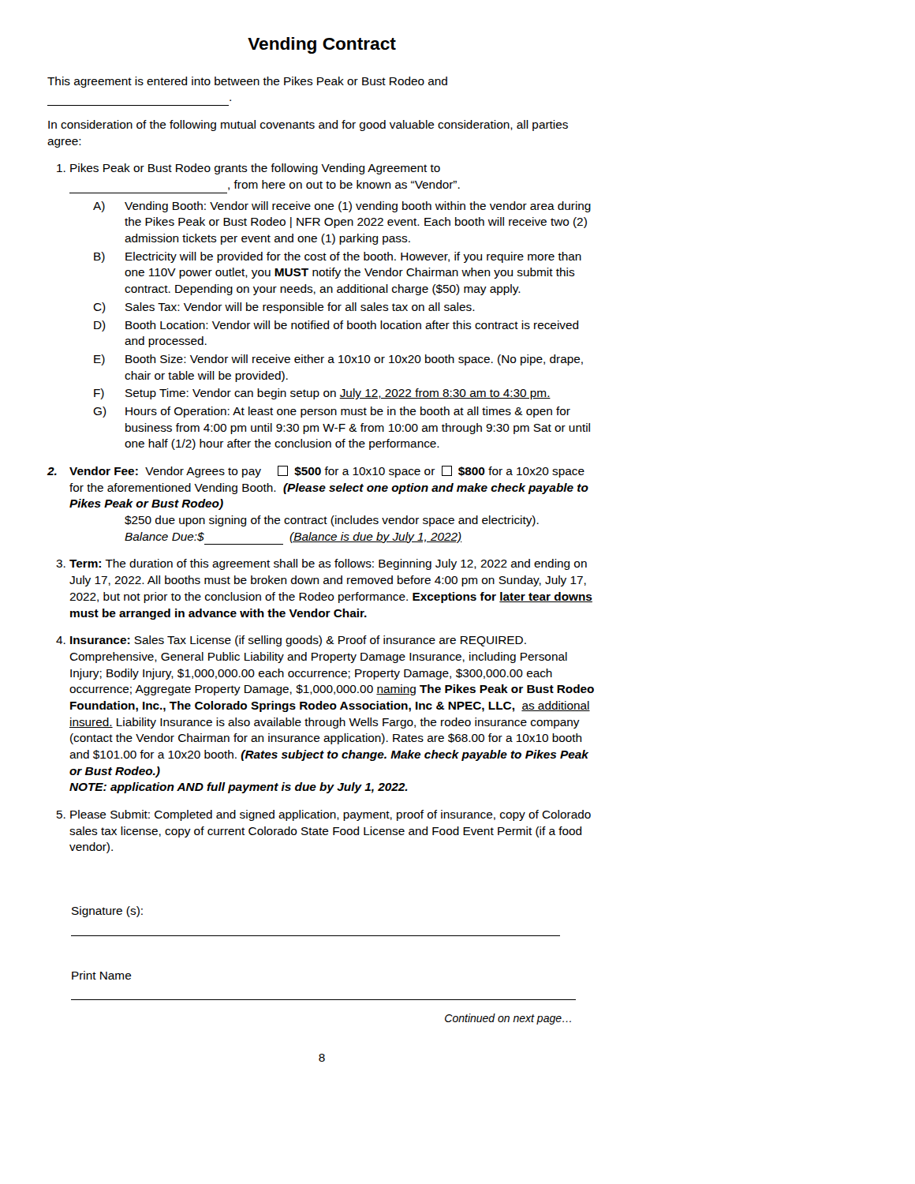Vending Contract
This agreement is entered into between the Pikes Peak or Bust Rodeo and .
In consideration of the following mutual covenants and for good valuable consideration, all parties agree:
Pikes Peak or Bust Rodeo grants the following Vending Agreement to , from here on out to be known as “Vendor”.
A) Vending Booth: Vendor will receive one (1) vending booth within the vendor area during the Pikes Peak or Bust Rodeo | NFR Open 2022 event. Each booth will receive two (2) admission tickets per event and one (1) parking pass.
B) Electricity will be provided for the cost of the booth. However, if you require more than one 110V power outlet, you MUST notify the Vendor Chairman when you submit this contract. Depending on your needs, an additional charge ($50) may apply.
C) Sales Tax: Vendor will be responsible for all sales tax on all sales.
D) Booth Location: Vendor will be notified of booth location after this contract is received and processed.
E) Booth Size: Vendor will receive either a 10x10 or 10x20 booth space. (No pipe, drape, chair or table will be provided).
F) Setup Time: Vendor can begin setup on July 12, 2022 from 8:30 am to 4:30 pm.
G) Hours of Operation: At least one person must be in the booth at all times & open for business from 4:00 pm until 9:30 pm W-F & from 10:00 am through 9:30 pm Sat or until one half (1/2) hour after the conclusion of the performance.
Vendor Fee: Vendor Agrees to pay $500 for a 10x10 space or $800 for a 10x20 space for the aforementioned Vending Booth. (Please select one option and make check payable to Pikes Peak or Bust Rodeo)
$250 due upon signing of the contract (includes vendor space and electricity).
Balance Due:$ (Balance is due by July 1, 2022)
Term: The duration of this agreement shall be as follows: Beginning July 12, 2022 and ending on July 17, 2022. All booths must be broken down and removed before 4:00 pm on Sunday, July 17, 2022, but not prior to the conclusion of the Rodeo performance. Exceptions for later tear downs must be arranged in advance with the Vendor Chair.
Insurance: Sales Tax License (if selling goods) & Proof of insurance are REQUIRED. Comprehensive, General Public Liability and Property Damage Insurance, including Personal Injury; Bodily Injury, $1,000,000.00 each occurrence; Property Damage, $300,000.00 each occurrence; Aggregate Property Damage, $1,000,000.00 naming The Pikes Peak or Bust Rodeo Foundation, Inc., The Colorado Springs Rodeo Association, Inc & NPEC, LLC, as additional insured. Liability Insurance is also available through Wells Fargo, the rodeo insurance company (contact the Vendor Chairman for an insurance application). Rates are $68.00 for a 10x10 booth and $101.00 for a 10x20 booth. (Rates subject to change. Make check payable to Pikes Peak or Bust Rodeo.)
NOTE: application AND full payment is due by July 1, 2022.
Please Submit: Completed and signed application, payment, proof of insurance, copy of Colorado sales tax license, copy of current Colorado State Food License and Food Event Permit (if a food vendor).
Signature (s):
Print Name
Continued on next page…
8